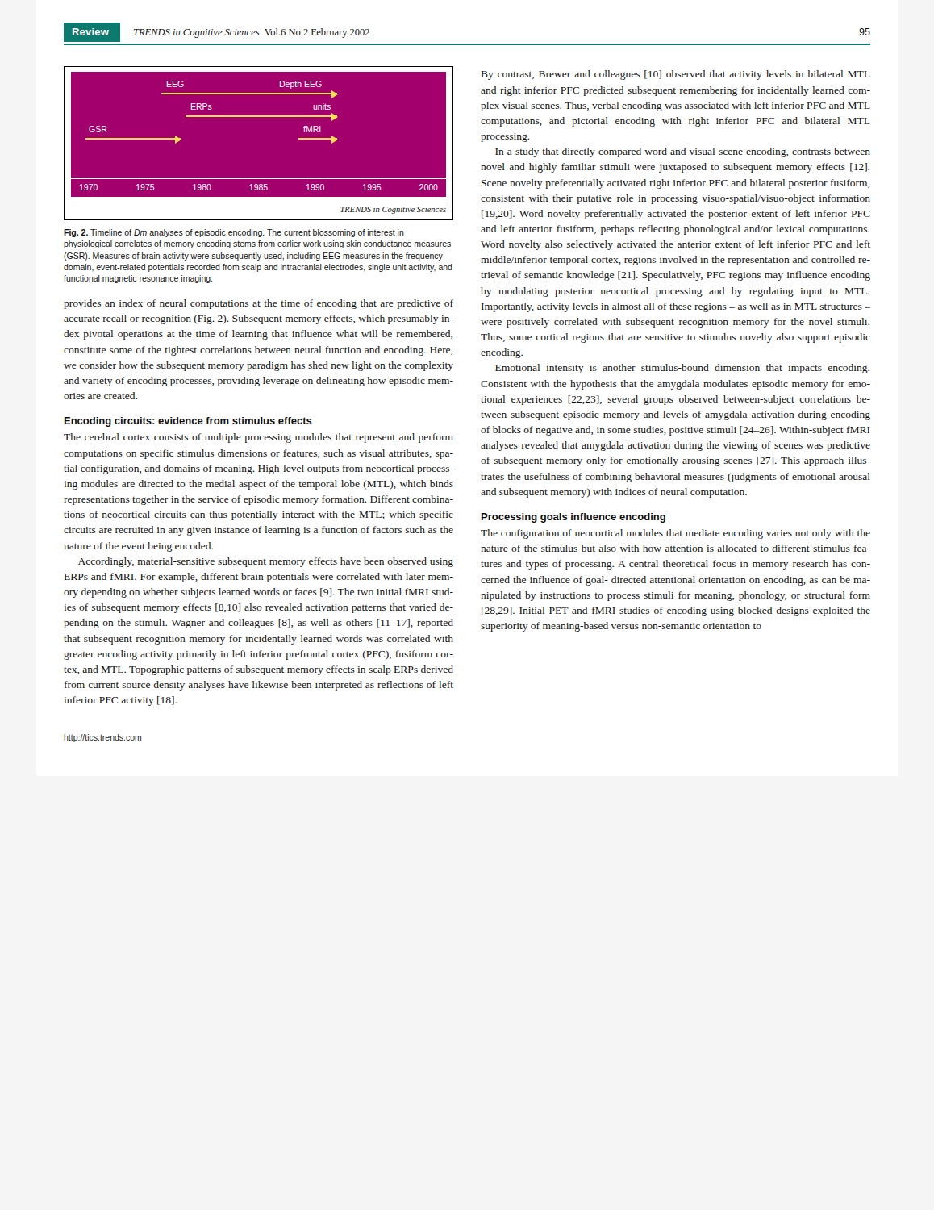Review
TRENDS in Cognitive Sciences Vol.6 No.2 February 2002
95
EEG Depth EEG
ERPs units
GSR fMRI
1970197519801985199019952000
TRENDS in Cognitive Sciences
Fig. 2. Timeline of Dm analyses of episodic encoding. The current blossoming of interest in physiological correlates of memory encoding stems from earlier work using skin conductance measures (GSR). Measures of brain activity were subsequently used, including EEG measures in the frequency domain, event-related potentials recorded from scalp and intracranial electrodes, single unit activity, and functional magnetic resonance imaging.
provides an index of neural computations at the time of encoding that are predictive of accurate recall or recognition (Fig. 2). Subsequent memory effects, which presumably index pivotal operations at the time of learning that influence what will be remembered, constitute some of the tightest correlations between neural function and encoding. Here, we consider how the subsequent memory paradigm has shed new light on the complexity and variety of encoding processes, providing leverage on delineating how episodic memories are created.
Encoding circuits: evidence from stimulus effects
The cerebral cortex consists of multiple processing modules that represent and perform computations on specific stimulus dimensions or features, such as visual attributes, spatial configuration, and domains of meaning. High-level outputs from neocortical processing modules are directed to the medial aspect of the temporal lobe (MTL), which binds representations together in the service of episodic memory formation. Different combinations of neocortical circuits can thus potentially interact with the MTL; which specific circuits are recruited in any given instance of learning is a function of factors such as the nature of the event being encoded.
Accordingly, material-sensitive subsequent memory effects have been observed using ERPs and fMRI. For example, different brain potentials were correlated with later memory depending on whether subjects learned words or faces [9]. The two initial fMRI studies of subsequent memory effects [8,10] also revealed activation patterns that varied depending on the stimuli. Wagner and colleagues [8], as well as others [11–17], reported that subsequent recognition memory for incidentally learned words was correlated with greater encoding activity primarily in left inferior prefrontal cortex (PFC), fusiform cortex, and MTL. Topographic patterns of subsequent memory effects in scalp ERPs derived from current source density analyses have likewise been interpreted as reflections of left inferior PFC activity [18].
By contrast, Brewer and colleagues [10] observed that activity levels in bilateral MTL and right inferior PFC predicted subsequent remembering for incidentally learned complex visual scenes. Thus, verbal encoding was associated with left inferior PFC and MTL computations, and pictorial encoding with right inferior PFC and bilateral MTL processing.
In a study that directly compared word and visual scene encoding, contrasts between novel and highly familiar stimuli were juxtaposed to subsequent memory effects [12]. Scene novelty preferentially activated right inferior PFC and bilateral posterior fusiform, consistent with their putative role in processing visuo-spatial/visuo-object information [19,20]. Word novelty preferentially activated the posterior extent of left inferior PFC and left anterior fusiform, perhaps reflecting phonological and/or lexical computations. Word novelty also selectively activated the anterior extent of left inferior PFC and left middle/inferior temporal cortex, regions involved in the representation and controlled retrieval of semantic knowledge [21]. Speculatively, PFC regions may influence encoding by modulating posterior neocortical processing and by regulating input to MTL. Importantly, activity levels in almost all of these regions – as well as in MTL structures – were positively correlated with subsequent recognition memory for the novel stimuli. Thus, some cortical regions that are sensitive to stimulus novelty also support episodic encoding.
Emotional intensity is another stimulus-bound dimension that impacts encoding. Consistent with the hypothesis that the amygdala modulates episodic memory for emotional experiences [22,23], several groups observed between-subject correlations between subsequent episodic memory and levels of amygdala activation during encoding of blocks of negative and, in some studies, positive stimuli [24–26]. Within-subject fMRI analyses revealed that amygdala activation during the viewing of scenes was predictive of subsequent memory only for emotionally arousing scenes [27]. This approach illustrates the usefulness of combining behavioral measures (judgments of emotional arousal and subsequent memory) with indices of neural computation.
Processing goals influence encoding
The configuration of neocortical modules that mediate encoding varies not only with the nature of the stimulus but also with how attention is allocated to different stimulus features and types of processing. A central theoretical focus in memory research has concerned the influence of goal- directed attentional orientation on encoding, as can be manipulated by instructions to process stimuli for meaning, phonology, or structural form [28,29]. Initial PET and fMRI studies of encoding using blocked designs exploited the superiority of meaning-based versus non-semantic orientation to
http://tics.trends.com